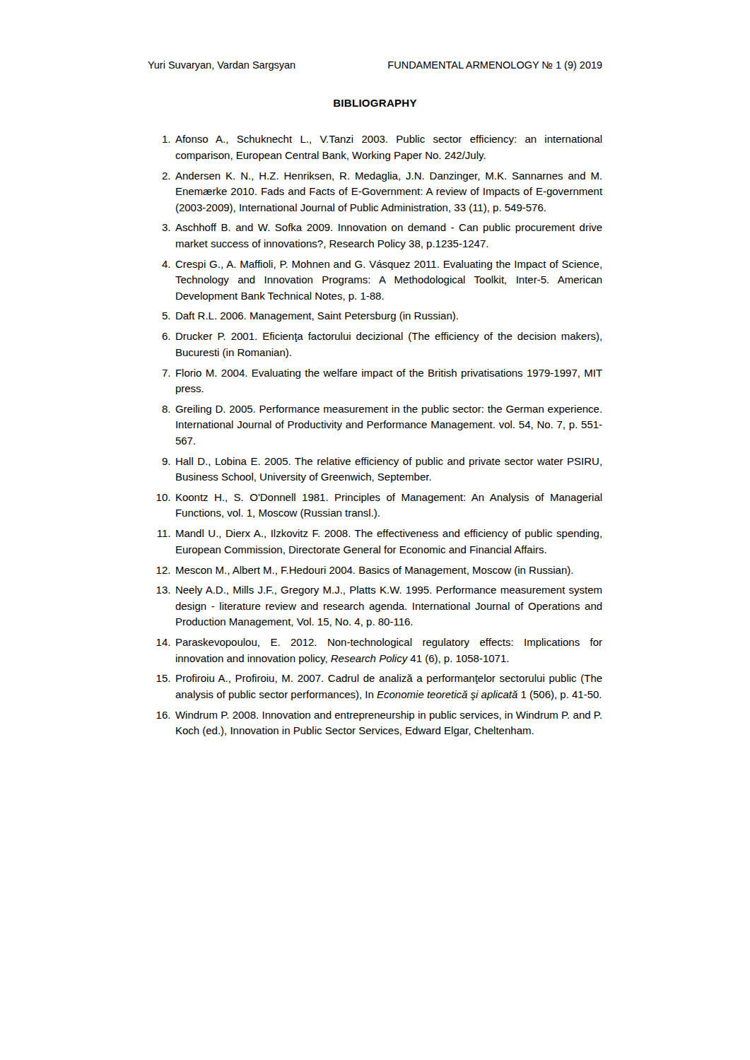Yuri Suvaryan, Vardan Sargsyan FUNDAMENTAL ARMENOLOGY № 1 (9) 2019
BIBLIOGRAPHY
Afonso A., Schuknecht L., V.Tanzi 2003. Public sector efficiency: an international comparison, European Central Bank, Working Paper No. 242/July.
Andersen K. N., H.Z. Henriksen, R. Medaglia, J.N. Danzinger, M.K. Sannarnes and M. Enemærke 2010. Fads and Facts of E-Government: A review of Impacts of E-government (2003-2009), International Journal of Public Administration, 33 (11), p. 549-576.
Aschhoff B. and W. Sofka 2009. Innovation on demand - Can public procurement drive market success of innovations?, Research Policy 38, p.1235-1247.
Crespi G., A. Maffioli, P. Mohnen and G. Vásquez 2011. Evaluating the Impact of Science, Technology and Innovation Programs: A Methodological Toolkit, Inter-5. American Development Bank Technical Notes, p. 1-88.
Daft R.L. 2006. Management, Saint Petersburg (in Russian).
Drucker P. 2001. Eficienţa factorului decizional (The efficiency of the decision makers), Bucuresti (in Romanian).
Florio M. 2004. Evaluating the welfare impact of the British privatisations 1979-1997, MIT press.
Greiling D. 2005. Performance measurement in the public sector: the German experience. International Journal of Productivity and Performance Management. vol. 54, No. 7, p. 551-567.
Hall D., Lobina E. 2005. The relative efficiency of public and private sector water PSIRU, Business School, University of Greenwich, September.
Koontz H., S. O'Donnell 1981. Principles of Management: An Analysis of Managerial Functions, vol. 1, Moscow (Russian transl.).
Mandl U., Dierx A., Ilzkovitz F. 2008. The effectiveness and efficiency of public spending, European Commission, Directorate General for Economic and Financial Affairs.
Mescon M., Albert M., F.Hedouri 2004. Basics of Management, Moscow (in Russian).
Neely A.D., Mills J.F., Gregory M.J., Platts K.W. 1995. Performance measurement system design - literature review and research agenda. International Journal of Operations and Production Management, Vol. 15, No. 4, p. 80-116.
Paraskevopoulou, E. 2012. Non-technological regulatory effects: Implications for innovation and innovation policy, Research Policy 41 (6), p. 1058-1071.
Profiroiu A., Profiroiu, M. 2007. Cadrul de analiză a performanţelor sectorului public (The analysis of public sector performances), In Economie teoretică şi aplicată 1 (506), p. 41-50.
Windrum P. 2008. Innovation and entrepreneurship in public services, in Windrum P. and P. Koch (ed.), Innovation in Public Sector Services, Edward Elgar, Cheltenham.